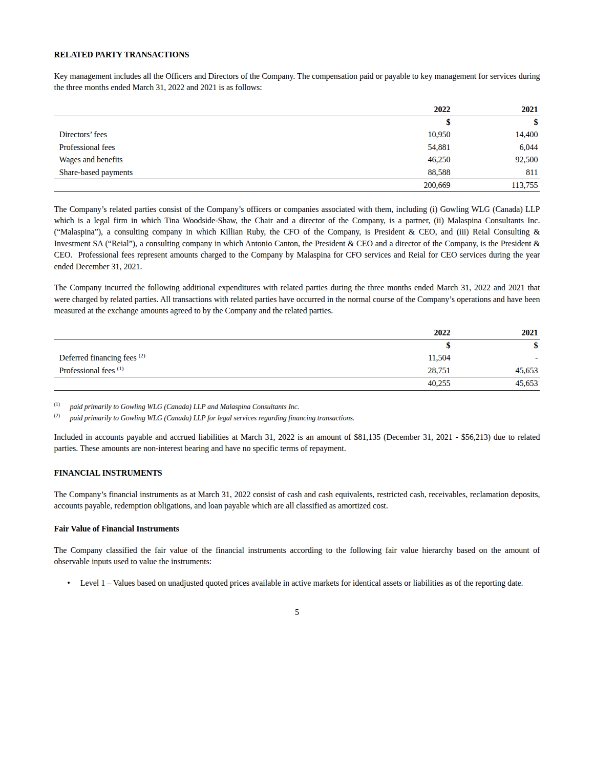RELATED PARTY TRANSACTIONS
Key management includes all the Officers and Directors of the Company. The compensation paid or payable to key management for services during the three months ended March 31, 2022 and 2021 is as follows:
| | 2022 | 2021 |
| | $ | $ |
| Directors’ fees | 10,950 | 14,400 |
| Professional fees | 54,881 | 6,044 |
| Wages and benefits | 46,250 | 92,500 |
| Share-based payments | 88,588 | 811 |
| | 200,669 | 113,755 |
The Company’s related parties consist of the Company’s officers or companies associated with them, including (i) Gowling WLG (Canada) LLP which is a legal firm in which Tina Woodside-Shaw, the Chair and a director of the Company, is a partner, (ii) Malaspina Consultants Inc. (“Malaspina”), a consulting company in which Killian Ruby, the CFO of the Company, is President & CEO, and (iii) Reial Consulting & Investment SA (“Reial”), a consulting company in which Antonio Canton, the President & CEO and a director of the Company, is the President & CEO. Professional fees represent amounts charged to the Company by Malaspina for CFO services and Reial for CEO services during the year ended December 31, 2021.
The Company incurred the following additional expenditures with related parties during the three months ended March 31, 2022 and 2021 that were charged by related parties. All transactions with related parties have occurred in the normal course of the Company’s operations and have been measured at the exchange amounts agreed to by the Company and the related parties.
| | 2022 | 2021 |
| | $ | $ |
| Deferred financing fees (2) | 11,504 | - |
| Professional fees (1) | 28,751 | 45,653 |
| | 40,255 | 45,653 |
(1) paid primarily to Gowling WLG (Canada) LLP and Malaspina Consultants Inc.
(2) paid primarily to Gowling WLG (Canada) LLP for legal services regarding financing transactions.
Included in accounts payable and accrued liabilities at March 31, 2022 is an amount of $81,135 (December 31, 2021 - $56,213) due to related parties. These amounts are non-interest bearing and have no specific terms of repayment.
FINANCIAL INSTRUMENTS
The Company’s financial instruments as at March 31, 2022 consist of cash and cash equivalents, restricted cash, receivables, reclamation deposits, accounts payable, redemption obligations, and loan payable which are all classified as amortized cost.
Fair Value of Financial Instruments
The Company classified the fair value of the financial instruments according to the following fair value hierarchy based on the amount of observable inputs used to value the instruments:
Level 1 – Values based on unadjusted quoted prices available in active markets for identical assets or liabilities as of the reporting date.
5